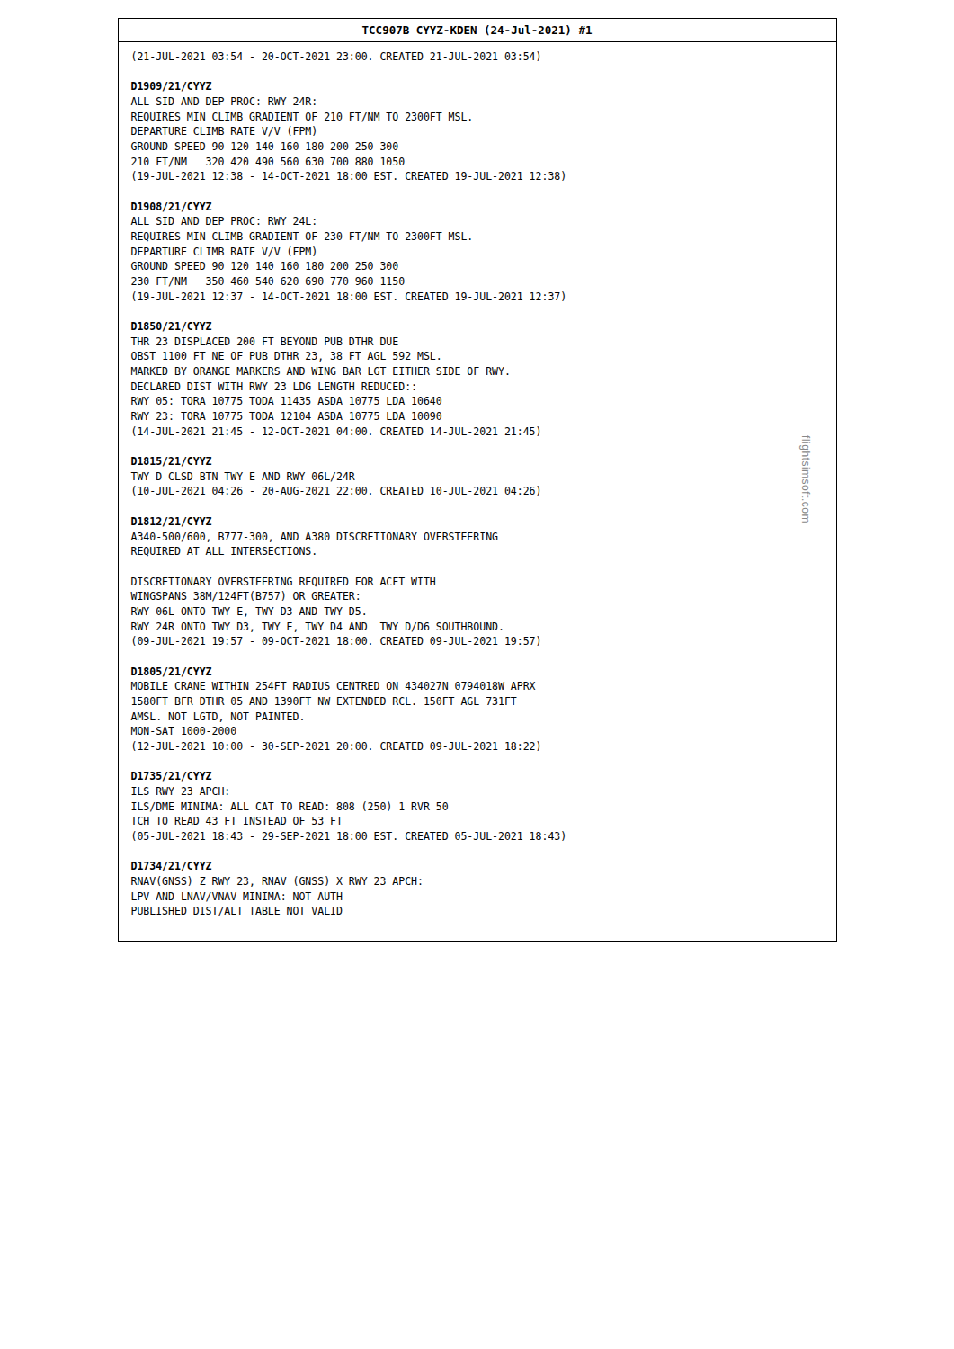flightsimsoft.com
TCC907B CYYZ-KDEN (24-Jul-2021) #1
(21-JUL-2021 03:54 - 20-OCT-2021 23:00. CREATED 21-JUL-2021 03:54)

D1909/21/CYYZ
ALL SID AND DEP PROC: RWY 24R:
REQUIRES MIN CLIMB GRADIENT OF 210 FT/NM TO 2300FT MSL.
DEPARTURE CLIMB RATE V/V (FPM)
GROUND SPEED 90 120 140 160 180 200 250 300
210 FT/NM   320 420 490 560 630 700 880 1050
(19-JUL-2021 12:38 - 14-OCT-2021 18:00 EST. CREATED 19-JUL-2021 12:38)

D1908/21/CYYZ
ALL SID AND DEP PROC: RWY 24L:
REQUIRES MIN CLIMB GRADIENT OF 230 FT/NM TO 2300FT MSL.
DEPARTURE CLIMB RATE V/V (FPM)
GROUND SPEED 90 120 140 160 180 200 250 300
230 FT/NM   350 460 540 620 690 770 960 1150
(19-JUL-2021 12:37 - 14-OCT-2021 18:00 EST. CREATED 19-JUL-2021 12:37)

D1850/21/CYYZ
THR 23 DISPLACED 200 FT BEYOND PUB DTHR DUE
OBST 1100 FT NE OF PUB DTHR 23, 38 FT AGL 592 MSL.
MARKED BY ORANGE MARKERS AND WING BAR LGT EITHER SIDE OF RWY.
DECLARED DIST WITH RWY 23 LDG LENGTH REDUCED::
RWY 05: TORA 10775 TODA 11435 ASDA 10775 LDA 10640
RWY 23: TORA 10775 TODA 12104 ASDA 10775 LDA 10090
(14-JUL-2021 21:45 - 12-OCT-2021 04:00. CREATED 14-JUL-2021 21:45)

D1815/21/CYYZ
TWY D CLSD BTN TWY E AND RWY 06L/24R
(10-JUL-2021 04:26 - 20-AUG-2021 22:00. CREATED 10-JUL-2021 04:26)

D1812/21/CYYZ
A340-500/600, B777-300, AND A380 DISCRETIONARY OVERSTEERING
REQUIRED AT ALL INTERSECTIONS.

DISCRETIONARY OVERSTEERING REQUIRED FOR ACFT WITH
WINGSPANS 38M/124FT(B757) OR GREATER:
RWY 06L ONTO TWY E, TWY D3 AND TWY D5.
RWY 24R ONTO TWY D3, TWY E, TWY D4 AND  TWY D/D6 SOUTHBOUND.
(09-JUL-2021 19:57 - 09-OCT-2021 18:00. CREATED 09-JUL-2021 19:57)

D1805/21/CYYZ
MOBILE CRANE WITHIN 254FT RADIUS CENTRED ON 434027N 0794018W APRX
1580FT BFR DTHR 05 AND 1390FT NW EXTENDED RCL. 150FT AGL 731FT
AMSL. NOT LGTD, NOT PAINTED.
MON-SAT 1000-2000
(12-JUL-2021 10:00 - 30-SEP-2021 20:00. CREATED 09-JUL-2021 18:22)

D1735/21/CYYZ
ILS RWY 23 APCH:
ILS/DME MINIMA: ALL CAT TO READ: 808 (250) 1 RVR 50
TCH TO READ 43 FT INSTEAD OF 53 FT
(05-JUL-2021 18:43 - 29-SEP-2021 18:00 EST. CREATED 05-JUL-2021 18:43)

D1734/21/CYYZ
RNAV(GNSS) Z RWY 23, RNAV (GNSS) X RWY 23 APCH:
LPV AND LNAV/VNAV MINIMA: NOT AUTH
PUBLISHED DIST/ALT TABLE NOT VALID